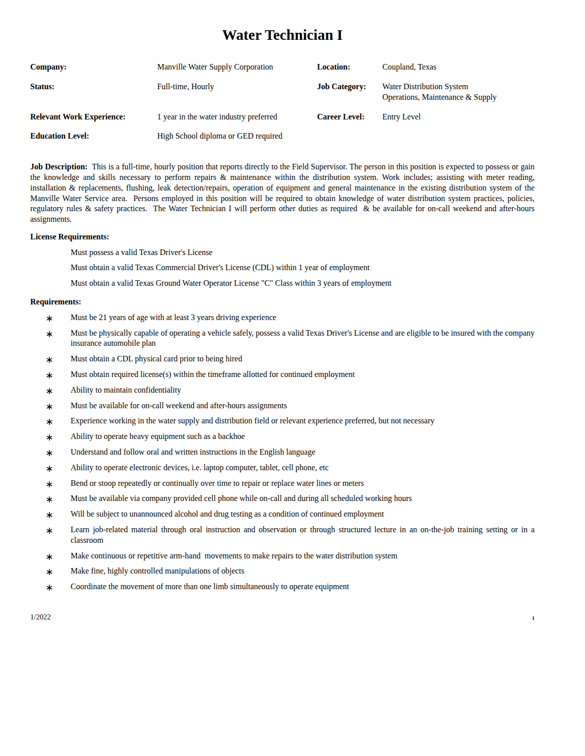Water Technician I
| Company: | Manville Water Supply Corporation | Location: | Coupland, Texas |
| Status: | Full-time, Hourly | Job Category: | Water Distribution System Operations, Maintenance & Supply |
| Relevant Work Experience: | 1 year in the water industry preferred | Career Level: | Entry Level |
| Education Level: | High School diploma or GED required |
Job Description: This is a full-time, hourly position that reports directly to the Field Supervisor. The person in this position is expected to possess or gain the knowledge and skills necessary to perform repairs & maintenance within the distribution system. Work includes; assisting with meter reading, installation & replacements, flushing, leak detection/repairs, operation of equipment and general maintenance in the existing distribution system of the Manville Water Service area. Persons employed in this position will be required to obtain knowledge of water distribution system practices, policies, regulatory rules & safety practices. The Water Technician I will perform other duties as required & be available for on-call weekend and after-hours assignments.
License Requirements:
Must possess a valid Texas Driver's License
Must obtain a valid Texas Commercial Driver's License (CDL) within 1 year of employment
Must obtain a valid Texas Ground Water Operator License "C" Class within 3 years of employment
Requirements:
Must be 21 years of age with at least 3 years driving experience
Must be physically capable of operating a vehicle safely, possess a valid Texas Driver's License and are eligible to be insured with the company insurance automobile plan
Must obtain a CDL physical card prior to being hired
Must obtain required license(s) within the timeframe allotted for continued employment
Ability to maintain confidentiality
Must be available for on-call weekend and after-hours assignments
Experience working in the water supply and distribution field or relevant experience preferred, but not necessary
Ability to operate heavy equipment such as a backhoe
Understand and follow oral and written instructions in the English language
Ability to operate electronic devices, i.e. laptop computer, tablet, cell phone, etc
Bend or stoop repeatedly or continually over time to repair or replace water lines or meters
Must be available via company provided cell phone while on-call and during all scheduled working hours
Will be subject to unannounced alcohol and drug testing as a condition of continued employment
Learn job-related material through oral instruction and observation or through structured lecture in an on-the-job training setting or in a classroom
Make continuous or repetitive arm-hand movements to make repairs to the water distribution system
Make fine, highly controlled manipulations of objects
Coordinate the movement of more than one limb simultaneously to operate equipment
1/2022 1